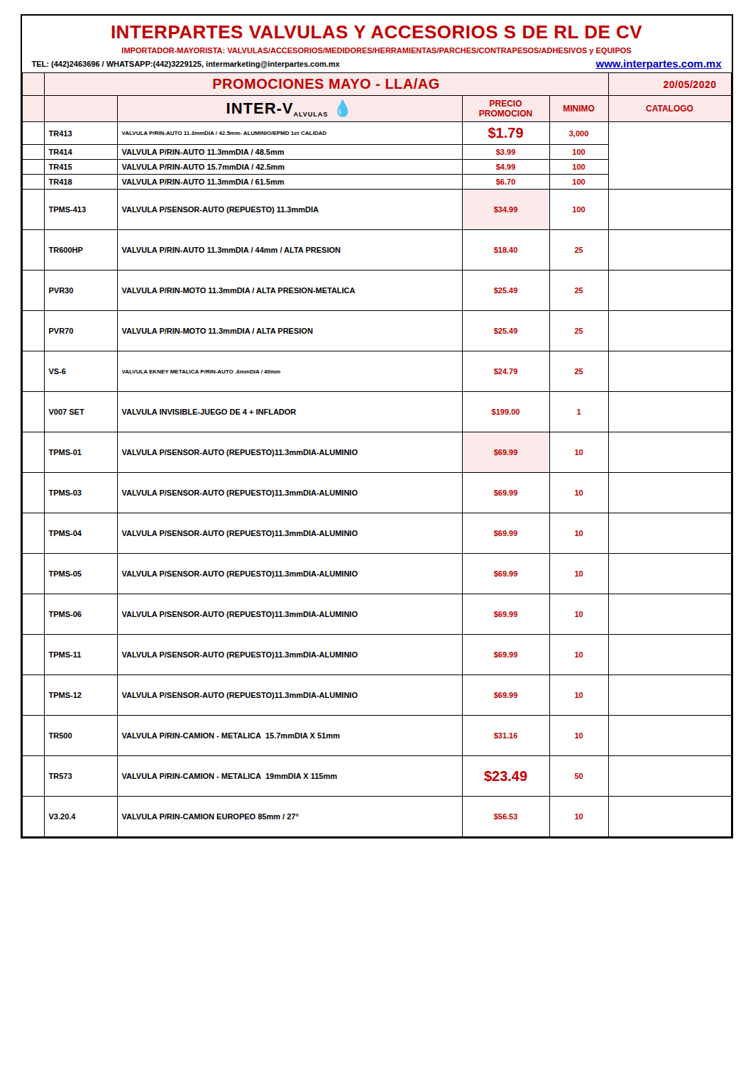INTERPARTES VALVULAS Y ACCESORIOS S DE RL DE CV
IMPORTADOR-MAYORISTA: VALVULAS/ACCESORIOS/MEDIDORES/HERRAMIENTAS/PARCHES/CONTRAPESOS/ADHESIVOS y EQUIPOS
TEL: (442)2463696 / WHATSAPP:(442)3229125, intermarketing@interpartes.com.mx www.interpartes.com.mx
| | PROMOCIONES MAYO - LLA/AG | 20/05/2020 |
| | | INTER-V ALVULAS 💧 | PRECIO PROMOCION | MINIMO | CATALOGO |
| | TR413 | VALVULA P/RIN-AUTO 11.3mmDIA / 42.5mm- ALUMINIO/EPMD 1er CALIDAD | $1.79 | 3,000 | |
| | TR414 | VALVULA P/RIN-AUTO 11.3mmDIA / 48.5mm | $3.99 | 100 |
| | TR415 | VALVULA P/RIN-AUTO 15.7mmDIA / 42.5mm | $4.99 | 100 |
| | TR418 | VALVULA P/RIN-AUTO 11.3mmDIA / 61.5mm | $6.70 | 100 |
| | TPMS-413 | VALVULA P/SENSOR-AUTO (REPUESTO) 11.3mmDIA | $34.99 | 100 | |
| | TR600HP | VALVULA P/RIN-AUTO 11.3mmDIA / 44mm / ALTA PRESION | $18.40 | 25 | |
| | PVR30 | VALVULA P/RIN-MOTO 11.3mmDIA / ALTA PRESION-METALICA | $25.49 | 25 | |
| | PVR70 | VALVULA P/RIN-MOTO 11.3mmDIA / ALTA PRESION | $25.49 | 25 | |
| | VS-6 | VALVULA EKNEY METALICA P/RIN-AUTO .6mmDIA / 40mm | $24.79 | 25 | |
| | V007 SET | VALVULA INVISIBLE-JUEGO DE 4 + INFLADOR | $199.00 | 1 | |
| | TPMS-01 | VALVULA P/SENSOR-AUTO (REPUESTO)11.3mmDIA-ALUMINIO | $69.99 | 10 | |
| | TPMS-03 | VALVULA P/SENSOR-AUTO (REPUESTO)11.3mmDIA-ALUMINIO | $69.99 | 10 | |
| | TPMS-04 | VALVULA P/SENSOR-AUTO (REPUESTO)11.3mmDIA-ALUMINIO | $69.99 | 10 | |
| | TPMS-05 | VALVULA P/SENSOR-AUTO (REPUESTO)11.3mmDIA-ALUMINIO | $69.99 | 10 | |
| | TPMS-06 | VALVULA P/SENSOR-AUTO (REPUESTO)11.3mmDIA-ALUMINIO | $69.99 | 10 | |
| | TPMS-11 | VALVULA P/SENSOR-AUTO (REPUESTO)11.3mmDIA-ALUMINIO | $69.99 | 10 | |
| | TPMS-12 | VALVULA P/SENSOR-AUTO (REPUESTO)11.3mmDIA-ALUMINIO | $69.99 | 10 | |
| | TR500 | VALVULA P/RIN-CAMION - METALICA 15.7mmDIA X 51mm | $31.16 | 10 | |
| | TR573 | VALVULA P/RIN-CAMION - METALICA 19mmDIA X 115mm | $23.49 | 50 | |
| | V3.20.4 | VALVULA P/RIN-CAMION EUROPEO 85mm / 27° | $56.53 | 10 | |